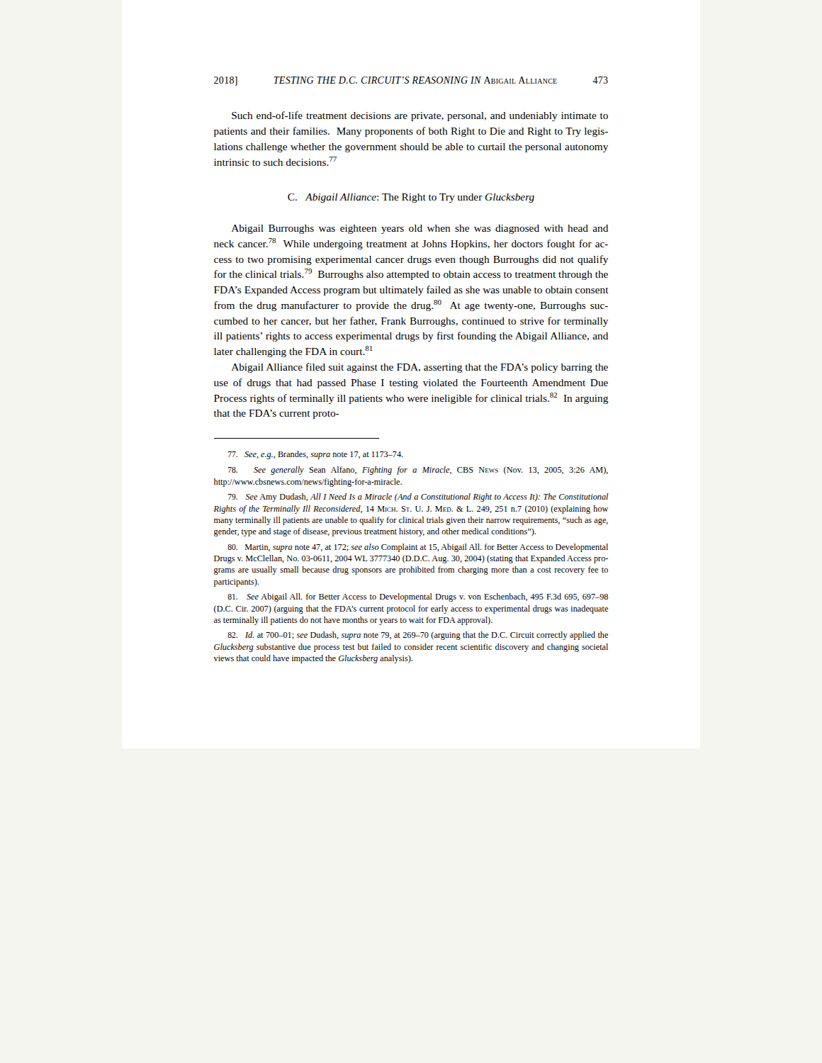2018] TESTING THE D.C. CIRCUIT’S REASONING IN Abigail Alliance 473
Such end-of-life treatment decisions are private, personal, and undeniably intimate to patients and their families. Many proponents of both Right to Die and Right to Try legislations challenge whether the government should be able to curtail the personal autonomy intrinsic to such decisions.77
C. Abigail Alliance: The Right to Try under Glucksberg
Abigail Burroughs was eighteen years old when she was diagnosed with head and neck cancer.78 While undergoing treatment at Johns Hopkins, her doctors fought for access to two promising experimental cancer drugs even though Burroughs did not qualify for the clinical trials.79 Burroughs also attempted to obtain access to treatment through the FDA’s Expanded Access program but ultimately failed as she was unable to obtain consent from the drug manufacturer to provide the drug.80 At age twenty-one, Burroughs succumbed to her cancer, but her father, Frank Burroughs, continued to strive for terminally ill patients’ rights to access experimental drugs by first founding the Abigail Alliance, and later challenging the FDA in court.81
Abigail Alliance filed suit against the FDA, asserting that the FDA’s policy barring the use of drugs that had passed Phase I testing violated the Fourteenth Amendment Due Process rights of terminally ill patients who were ineligible for clinical trials.82 In arguing that the FDA’s current proto-
77. See, e.g., Brandes, supra note 17, at 1173–74.
78. See generally Sean Alfano, Fighting for a Miracle, CBS News (Nov. 13, 2005, 3:26 AM), http://www.cbsnews.com/news/fighting-for-a-miracle.
79. See Amy Dudash, All I Need Is a Miracle (And a Constitutional Right to Access It): The Constitutional Rights of the Terminally Ill Reconsidered, 14 Mich. St. U. J. Med. & L. 249, 251 n.7 (2010) (explaining how many terminally ill patients are unable to qualify for clinical trials given their narrow requirements, “such as age, gender, type and stage of disease, previous treatment history, and other medical conditions”).
80. Martin, supra note 47, at 172; see also Complaint at 15, Abigail All. for Better Access to Developmental Drugs v. McClellan, No. 03-0611, 2004 WL 3777340 (D.D.C. Aug. 30, 2004) (stating that Expanded Access programs are usually small because drug sponsors are prohibited from charging more than a cost recovery fee to participants).
81. See Abigail All. for Better Access to Developmental Drugs v. von Eschenbach, 495 F.3d 695, 697–98 (D.C. Cir. 2007) (arguing that the FDA’s current protocol for early access to experimental drugs was inadequate as terminally ill patients do not have months or years to wait for FDA approval).
82. Id. at 700–01; see Dudash, supra note 79, at 269–70 (arguing that the D.C. Circuit correctly applied the Glucksberg substantive due process test but failed to consider recent scientific discovery and changing societal views that could have impacted the Glucksberg analysis).